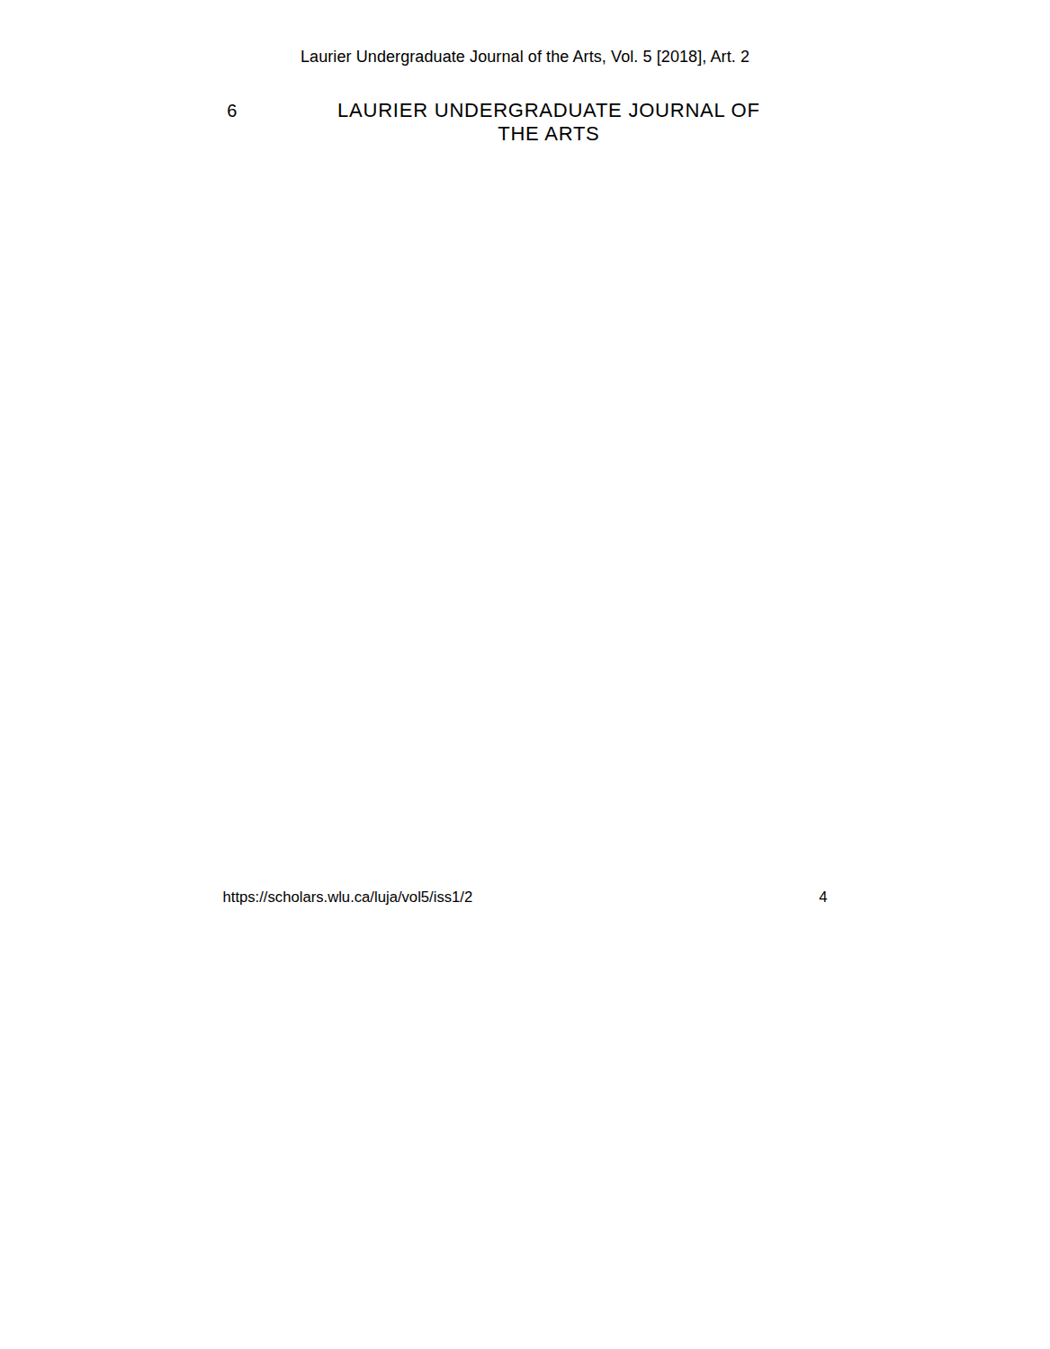Laurier Undergraduate Journal of the Arts, Vol. 5 [2018], Art. 2
6
LAURIER UNDERGRADUATE JOURNAL OF THE ARTS
https://scholars.wlu.ca/luja/vol5/iss1/2
4